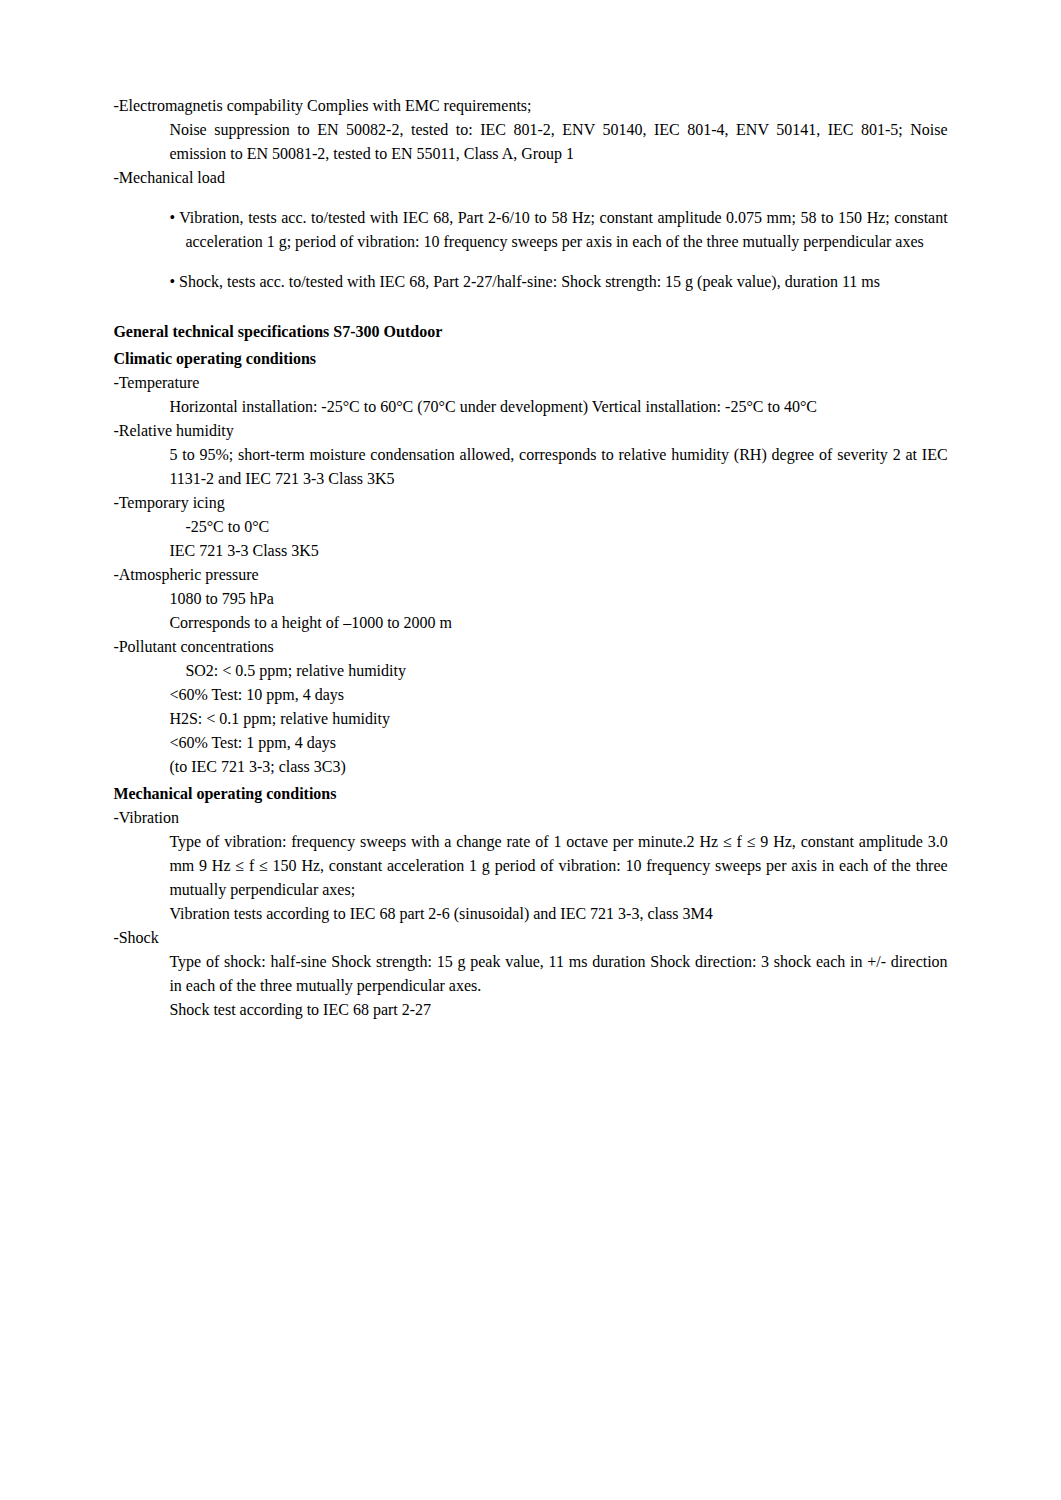-Electromagnetis compability Complies with EMC requirements;
Noise suppression to EN 50082-2, tested to: IEC 801-2, ENV 50140, IEC 801-4, ENV 50141, IEC 801-5; Noise emission to EN 50081-2, tested to EN 55011, Class A, Group 1
-Mechanical load
• Vibration, tests acc. to/tested with IEC 68, Part 2-6/10 to 58 Hz; constant amplitude 0.075 mm; 58 to 150 Hz; constant acceleration 1 g; period of vibration: 10 frequency sweeps per axis in each of the three mutually perpendicular axes
• Shock, tests acc. to/tested with IEC 68, Part 2-27/half-sine: Shock strength: 15 g (peak value), duration 11 ms
General technical specifications S7-300 Outdoor
Climatic operating conditions
-Temperature
Horizontal installation: -25°C to 60°C (70°C under development) Vertical installation: -25°C to 40°C
-Relative humidity
5 to 95%; short-term moisture condensation allowed, corresponds to relative humidity (RH) degree of severity 2 at IEC 1131-2 and IEC 721 3-3 Class 3K5
-Temporary icing
-25°C to 0°C
IEC 721 3-3 Class 3K5
-Atmospheric pressure
1080 to 795 hPa
Corresponds to a height of –1000 to 2000 m
-Pollutant concentrations
SO2: < 0.5 ppm; relative humidity
<60% Test: 10 ppm, 4 days
H2S: < 0.1 ppm; relative humidity
<60% Test: 1 ppm, 4 days
(to IEC 721 3-3; class 3C3)
Mechanical operating conditions
-Vibration
Type of vibration: frequency sweeps with a change rate of 1 octave per minute.2 Hz ≤ f ≤ 9 Hz, constant amplitude 3.0 mm 9 Hz ≤ f ≤ 150 Hz, constant acceleration 1 g period of vibration: 10 frequency sweeps per axis in each of the three mutually perpendicular axes;
Vibration tests according to IEC 68 part 2-6 (sinusoidal) and IEC 721 3-3, class 3M4
-Shock
Type of shock: half-sine Shock strength: 15 g peak value, 11 ms duration Shock direction: 3 shock each in +/- direction in each of the three mutually perpendicular axes.
Shock test according to IEC 68 part 2-27